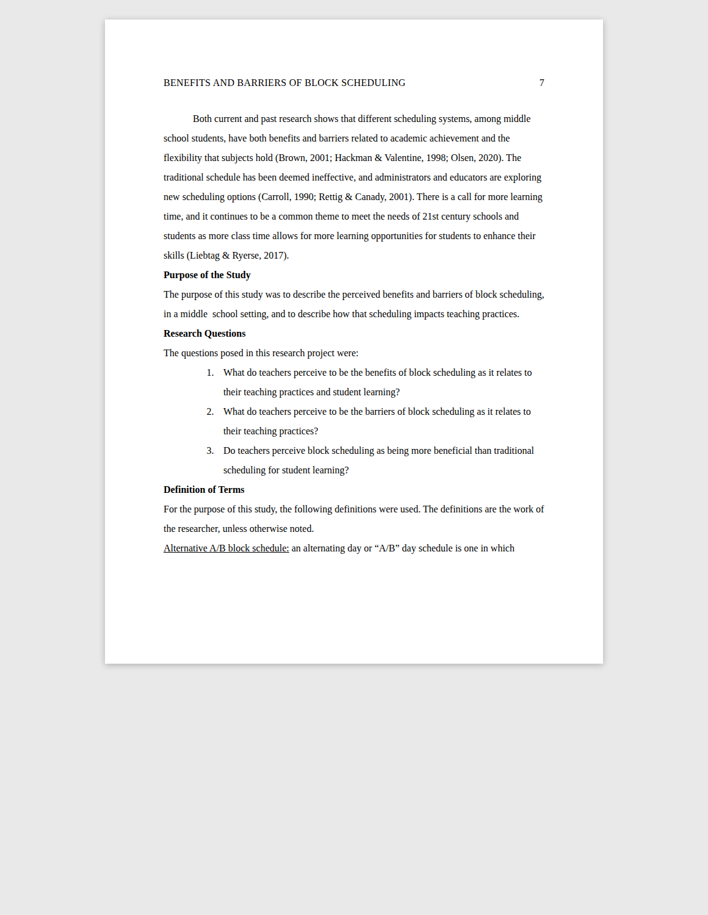Benefits and Barriers of Block Scheduling 7
Both current and past research shows that different scheduling systems, among middle school students, have both benefits and barriers related to academic achievement and the flexibility that subjects hold (Brown, 2001; Hackman & Valentine, 1998; Olsen, 2020). The traditional schedule has been deemed ineffective, and administrators and educators are exploring new scheduling options (Carroll, 1990; Rettig & Canady, 2001). There is a call for more learning time, and it continues to be a common theme to meet the needs of 21st century schools and students as more class time allows for more learning opportunities for students to enhance their skills (Liebtag & Ryerse, 2017).
Purpose of the Study
The purpose of this study was to describe the perceived benefits and barriers of block scheduling, in a middle school setting, and to describe how that scheduling impacts teaching practices.
Research Questions
The questions posed in this research project were:
What do teachers perceive to be the benefits of block scheduling as it relates to their teaching practices and student learning?
What do teachers perceive to be the barriers of block scheduling as it relates to their teaching practices?
Do teachers perceive block scheduling as being more beneficial than traditional scheduling for student learning?
Definition of Terms
For the purpose of this study, the following definitions were used. The definitions are the work of the researcher, unless otherwise noted.
Alternative A/B block schedule: an alternating day or “A/B” day schedule is one in which